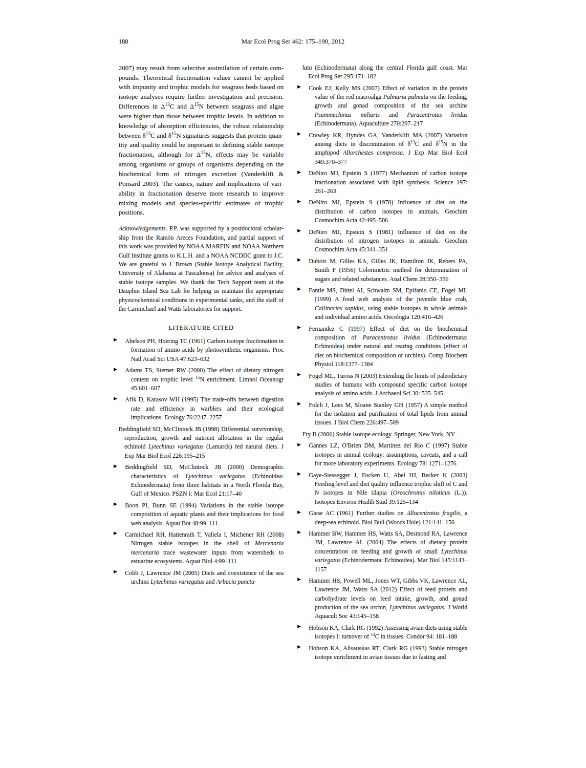188
Mar Ecol Prog Ser 462: 175–190, 2012
2007) may result from selective assimilation of certain compounds. Theoretical fractionation values cannot be applied with impunity and trophic models for seagrass beds based on isotope analyses require further investigation and precision. Differences in Δ13C and Δ15N between seagrass and algae were higher than those between trophic levels. In addition to knowledge of absorption efficiencies, the robust relationship between δ13C and δ15N signatures suggests that protein quantity and quality could be important to defining stable isotope fractionation, although for Δ15N, effects may be variable among organisms or groups of organisms depending on the biochemical form of nitrogen excretion (Vanderklift & Ponsard 2003). The causes, nature and implications of variability in fractionation deserve more research to improve mixing models and species-specific estimates of trophic positions.
Acknowledgements. P.P. was supported by a postdoctoral scholarship from the Ramón Areces Foundation, and partial support of this work was provided by NOAA MARFIN and NOAA Northern Gulf Institute grants to K.L.H. and a NOAA NCDDC grant to J.C. We are grateful to J. Brown (Stable Isotope Analytical Facility, University of Alabama at Tuscaloosa) for advice and analyses of stable isotope samples. We thank the Tech Support team at the Dauphin Island Sea Lab for helping us maintain the appropriate physicochemical conditions in experimental tanks, and the staff of the Carmichael and Watts laboratories for support.
Literature Cited
Abelson PH, Hoering TC (1961) Carbon isotope fractionation in formation of amino acids by photosynthetic organisms. Proc Natl Acad Sci USA 47:623–632
Adams TS, Sterner RW (2000) The effect of dietary nitrogen content on trophic level 15N enrichment. Limnol Oceanogr 45:601–607
Afik D, Karasov WH (1995) The trade-offs between digestion rate and efficiency in warblers and their ecological implications. Ecology 76:2247–2257
Beddingfield SD, McClintock JB (1998) Differential survivorship, reproduction, growth and nutrient allocation in the regular echinoid Lytechinus variegatus (Lamarck) fed natural diets. J Exp Mar Biol Ecol 226:195–215
Beddingfield SD, McClintock JB (2000) Demographic characteristics of Lytechinus variegatus (Echinoidea: Echinodermata) from three habitats in a North Florida Bay, Gulf of Mexico. PSZN I: Mar Ecol 21:17–40
Boon PI, Bunn SE (1994) Variations in the stable isotope composition of aquatic plants and their implications for food web analysis. Aquat Bot 48:99–111
Carmichael RH, Hattenrath T, Valiela I, Michener RH (2008) Nitrogen stable isotopes in the shell of Mercenaria mercenaria trace wastewater inputs from watersheds to estuarine ecosystems. Aquat Biol 4:99–111
Cobb J, Lawrence JM (2005) Diets and coexistence of the sea urchins Lytechinus variegatus and Arbacia punctu-
lata (Echinodermata) along the central Florida gulf coast. Mar Ecol Prog Ser 295:171–182
Cook EJ, Kelly MS (2007) Effect of variation in the protein value of the red macroalga Palmaria palmata on the feeding, growth and gonad composition of the sea urchins Psammechinus miliaris and Paracentrotus lividus (Echinodermata). Aquaculture 270:207–217
Crawley KR, Hyndes GA, Vanderklift MA (2007) Variation among diets in discrimination of δ13C and δ15N in the amphipod Allorchestes compressa. J Exp Mar Biol Ecol 349:370–377
DeNiro MJ, Epstein S (1977) Mechanism of carbon isotope fractionation associated with lipid synthesis. Science 197: 261–263
DeNiro MJ, Epstein S (1978) Influence of diet on the distribution of carbon isotopes in animals. Geochim Cosmochim Acta 42:495–506
DeNiro MJ, Epstein S (1981) Influence of diet on the distribution of nitrogen isotopes in animals. Geochim Cosmochim Acta 45:341–351
Dubois M, Gilles KA, Gilles JK, Hamilton JK, Rebers PA, Smith F (1956) Colorimetric method for determination of sugars and related substances. Anal Chem 28:350–356
Fantle MS, Dittel AI, Schwalm SM, Epifanio CE, Fogel ML (1999) A food web analysis of the juvenile blue crab, Callinectes sapidus, using stable isotopes in whole animals and individual amino acids. Oecologia 120:416–426
Fernandez C (1997) Effect of diet on the biochemical composition of Paracentrotus lividus (Echinodermata: Echinoidea) under natural and rearing conditions (effect of diet on biochemical composition of urchins). Comp Biochem Physiol 118:1377–1384
Fogel ML, Tuross N (2003) Extending the limits of paleodietary studies of humans with compound specific carbon isotope analysis of amino acids. J Archaeol Sci 30: 535–545
Folch J, Lees M, Sloane Stanley GH (1957) A simple method for the isolation and purification of total lipids from animal tissues. J Biol Chem 226:497–509
Fry B (2006) Stable isotope ecology. Springer, New York, NY
Gannes LZ, O'Brien DM, Martínez del Rio C (1997) Stable isotopes in animal ecology: assumptions, caveats, and a call for more laboratory experiments. Ecology 78: 1271–1276
Gaye-Siessegger J, Focken U, Abel HJ, Becker K (2003) Feeding level and diet quality influence trophic shift of C and N isotopes in Nile tilapia (Oreochromis niloticus (L.)). Isotopes Environ Health Stud 39:125–134
Giese AC (1961) Further studies on Allocentrotus fragilis, a deep-sea echinoid. Biol Bull (Woods Hole) 121:141–150
Hammer BW, Hammer HS, Watts SA, Desmond RA, Lawrence JM, Lawrence AL (2004) The effects of dietary protein concentration on feeding and growth of small Lytechinus variegatus (Echinodermata: Echinoidea). Mar Biol 145:1143–1157
Hammer HS, Powell ML, Jones WT, Gibbs VK, Lawrence AL, Lawrence JM, Watts SA (2012) Effect of feed protein and carbohydrate levels on feed intake, growth, and gonad production of the sea urchin, Lytechinus variegatus. J World Aquacult Soc 43:145–158
Hobson KA, Clark RG (1992) Assessing avian diets using stable isotopes I: turnover of 13C in tissues. Condor 94: 181–188
Hobson KA, Alisauskas RT, Clark RG (1993) Stable nitrogen isotope enrichment in avian tissues due to fasting and